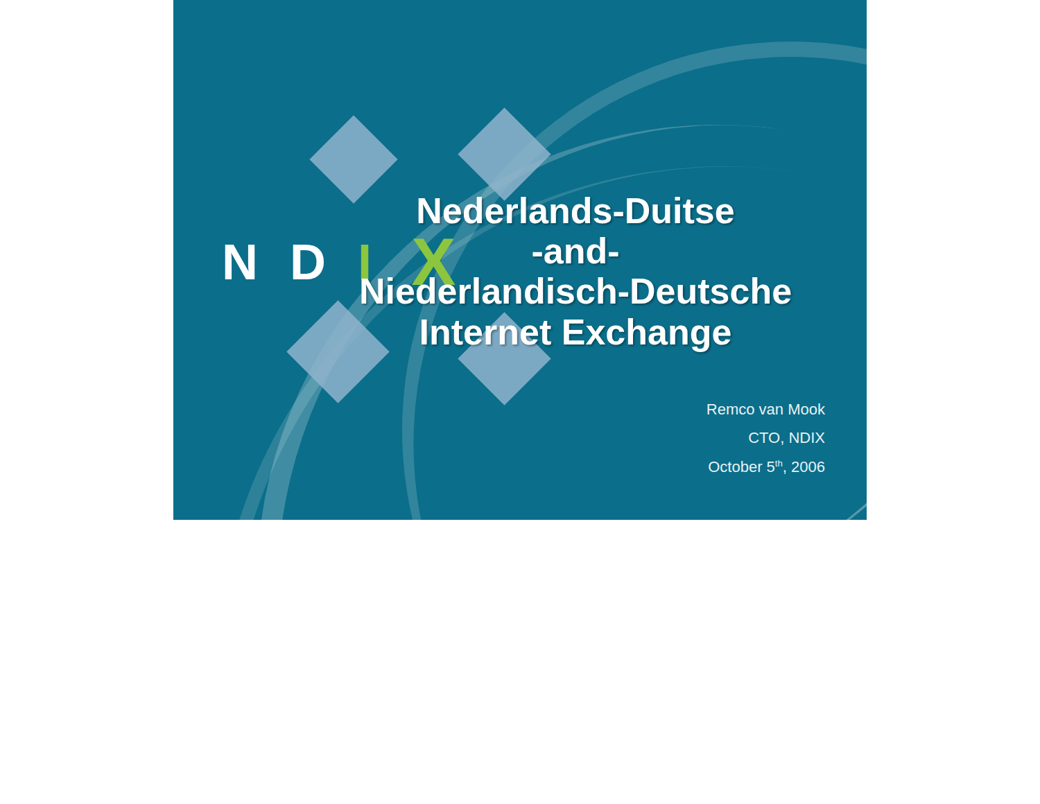N D I X
Nederlands-Duitse -and- Niederlandisch-Deutsche Internet Exchange
Remco van Mook
CTO, NDIX
October 5th, 2006